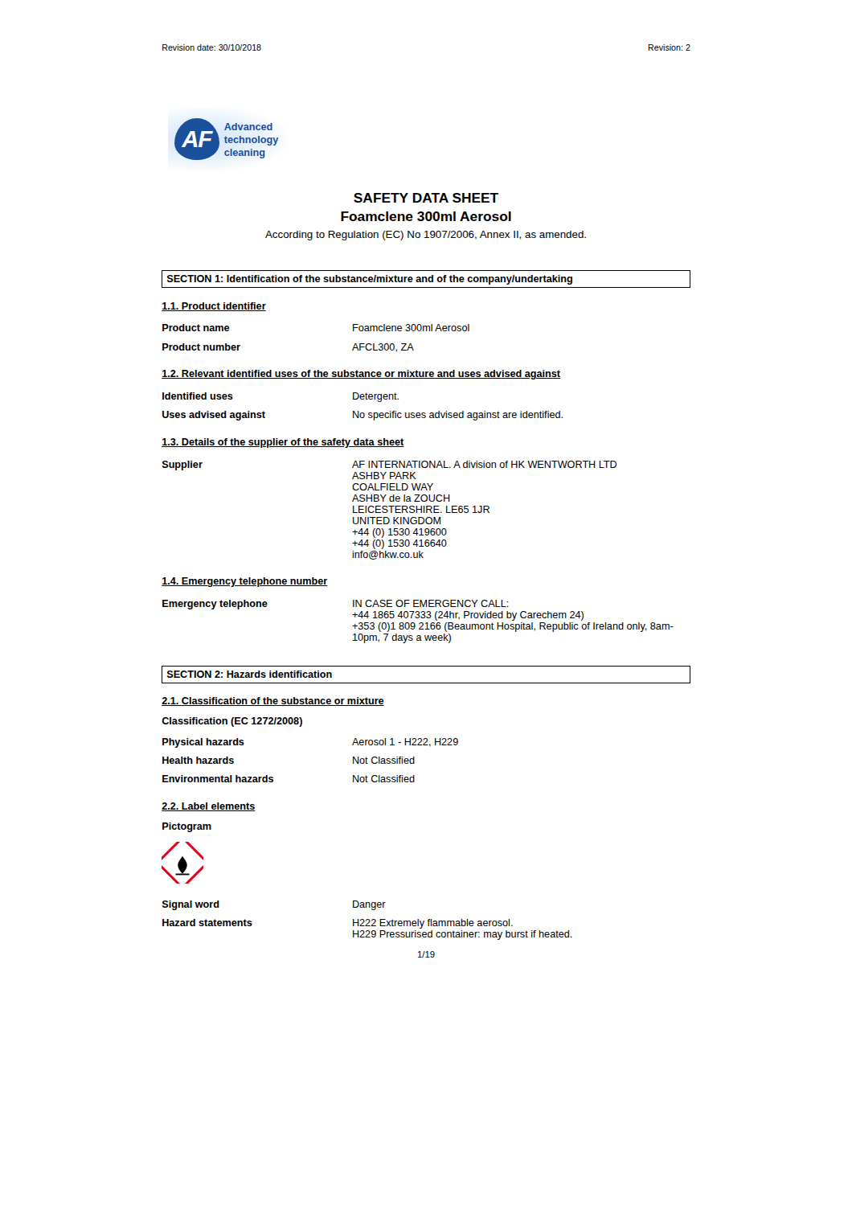Revision date: 30/10/2018
Revision: 2
AF
Advanced
technology
cleaning
SAFETY DATA SHEET
Foamclene 300ml Aerosol
According to Regulation (EC) No 1907/2006, Annex II, as amended.
SECTION 1: Identification of the substance/mixture and of the company/undertaking
1.1. Product identifier
| Product name | Foamclene 300ml Aerosol |
| Product number | AFCL300, ZA |
1.2. Relevant identified uses of the substance or mixture and uses advised against
| Identified uses | Detergent. |
| Uses advised against | No specific uses advised against are identified. |
1.3. Details of the supplier of the safety data sheet
| Supplier | AF INTERNATIONAL. A division of HK WENTWORTH LTD ASHBY PARK COALFIELD WAY ASHBY de la ZOUCH LEICESTERSHIRE. LE65 1JR UNITED KINGDOM +44 (0) 1530 419600 +44 (0) 1530 416640 info@hkw.co.uk |
1.4. Emergency telephone number
| Emergency telephone | IN CASE OF EMERGENCY CALL: +44 1865 407333 (24hr, Provided by Carechem 24) +353 (0)1 809 2166 (Beaumont Hospital, Republic of Ireland only, 8am-10pm, 7 days a week) |
SECTION 2: Hazards identification
2.1. Classification of the substance or mixture
Classification (EC 1272/2008)
| Physical hazards | Aerosol 1 - H222, H229 |
| Health hazards | Not Classified |
| Environmental hazards | Not Classified |
2.2. Label elements
Pictogram
| Signal word | Danger |
| Hazard statements | H222 Extremely flammable aerosol. H229 Pressurised container: may burst if heated. |
1/19